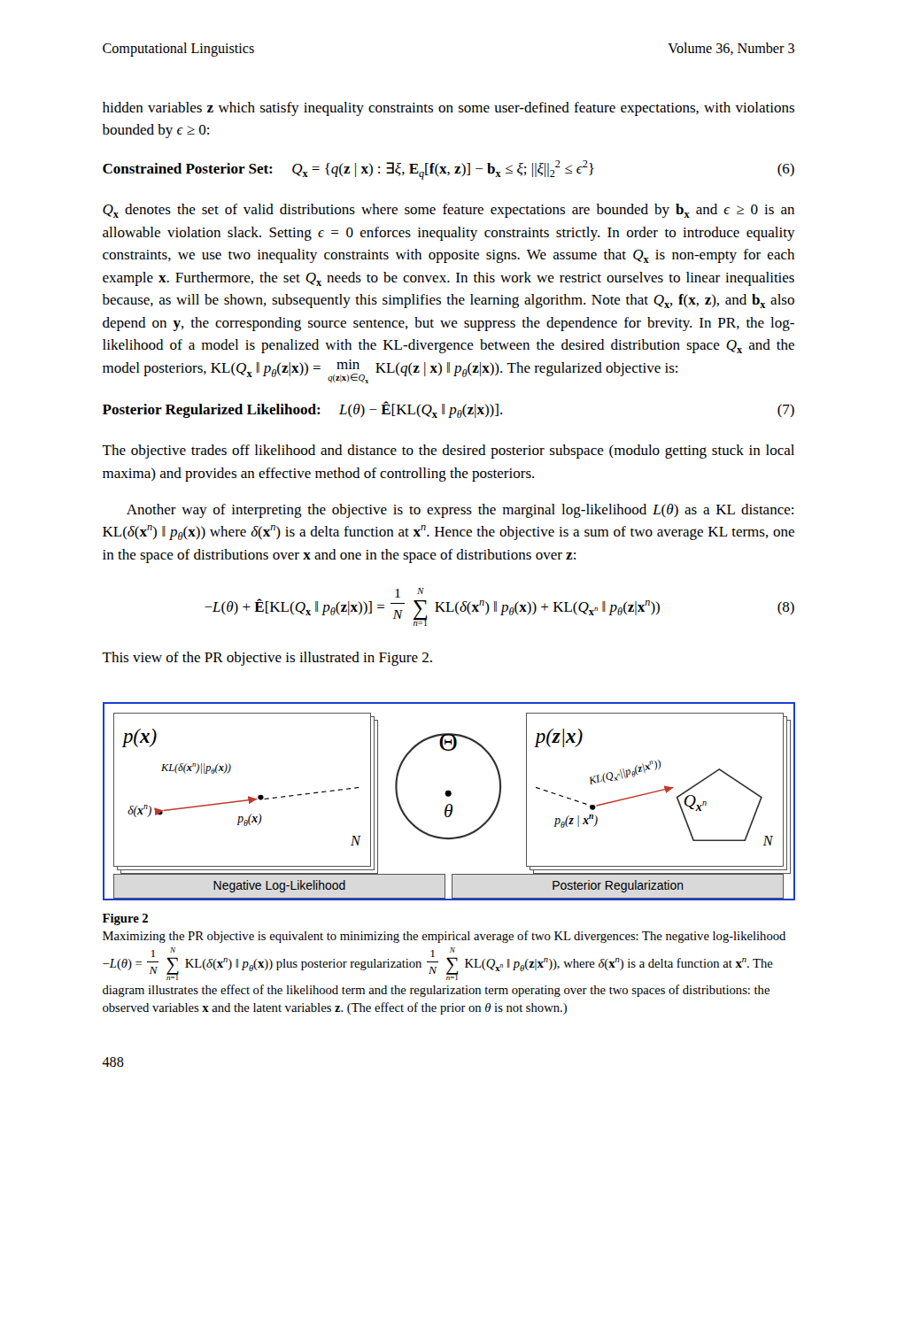Computational Linguistics Volume 36, Number 3
hidden variables z which satisfy inequality constraints on some user-defined feature expectations, with violations bounded by ϵ ≥ 0:
Constrained Posterior Set:
Qx = {q(z | x) : ∃ξ, Eq[f(x, z)] − bx ≤ ξ; ||ξ||22 ≤ ϵ2}
(6)
Qx denotes the set of valid distributions where some feature expectations are bounded by bx and ϵ ≥ 0 is an allowable violation slack. Setting ϵ = 0 enforces inequality constraints strictly. In order to introduce equality constraints, we use two inequality constraints with opposite signs. We assume that Qx is non-empty for each example x. Furthermore, the set Qx needs to be convex. In this work we restrict ourselves to linear inequalities because, as will be shown, subsequently this simplifies the learning algorithm. Note that Qx, f(x, z), and bx also depend on y, the corresponding source sentence, but we suppress the dependence for brevity. In PR, the log-likelihood of a model is penalized with the KL-divergence between the desired distribution space Qx and the model posteriors, KL(Qx ‖ pθ(z|x)) = min q(z|x)∈Qx KL(q(z | x) ‖ pθ(z|x)). The regularized objective is:
Posterior Regularized Likelihood:
L(θ) − Ê[KL(Qx ‖ pθ(z|x))].
(7)
The objective trades off likelihood and distance to the desired posterior subspace (modulo getting stuck in local maxima) and provides an effective method of controlling the posteriors.
Another way of interpreting the objective is to express the marginal log-likelihood L(θ) as a KL distance: KL(δ(xn) ‖ pθ(x)) where δ(xn) is a delta function at xn. Hence the objective is a sum of two average KL terms, one in the space of distributions over x and one in the space of distributions over z:
−L(θ) + Ê[KL(Qx ‖ pθ(z|x))] = 1 N N∑n=1 KL(δ(xn) ‖ pθ(x)) + KL(Qxn ‖ pθ(z|xn))
(8)
This view of the PR objective is illustrated in Figure 2.
p(x)
KL(δ(xn)||pθ(x)) δ(xn) pθ(x) N
Θ θ
p(z|x)
KL(Qxn||pθ(z|xn)) pθ(z | xn) Qxn N
Negative Log-Likelihood
Posterior Regularization
Figure 2 Maximizing the PR objective is equivalent to minimizing the empirical average of two KL divergences: The negative log-likelihood −L(θ) = 1 N N∑n=1 KL(δ(xn) ‖ pθ(x)) plus posterior regularization 1 N N∑n=1 KL(Qxn ‖ pθ(z|xn)), where δ(xn) is a delta function at xn. The diagram illustrates the effect of the likelihood term and the regularization term operating over the two spaces of distributions: the observed variables x and the latent variables z. (The effect of the prior on θ is not shown.)
488